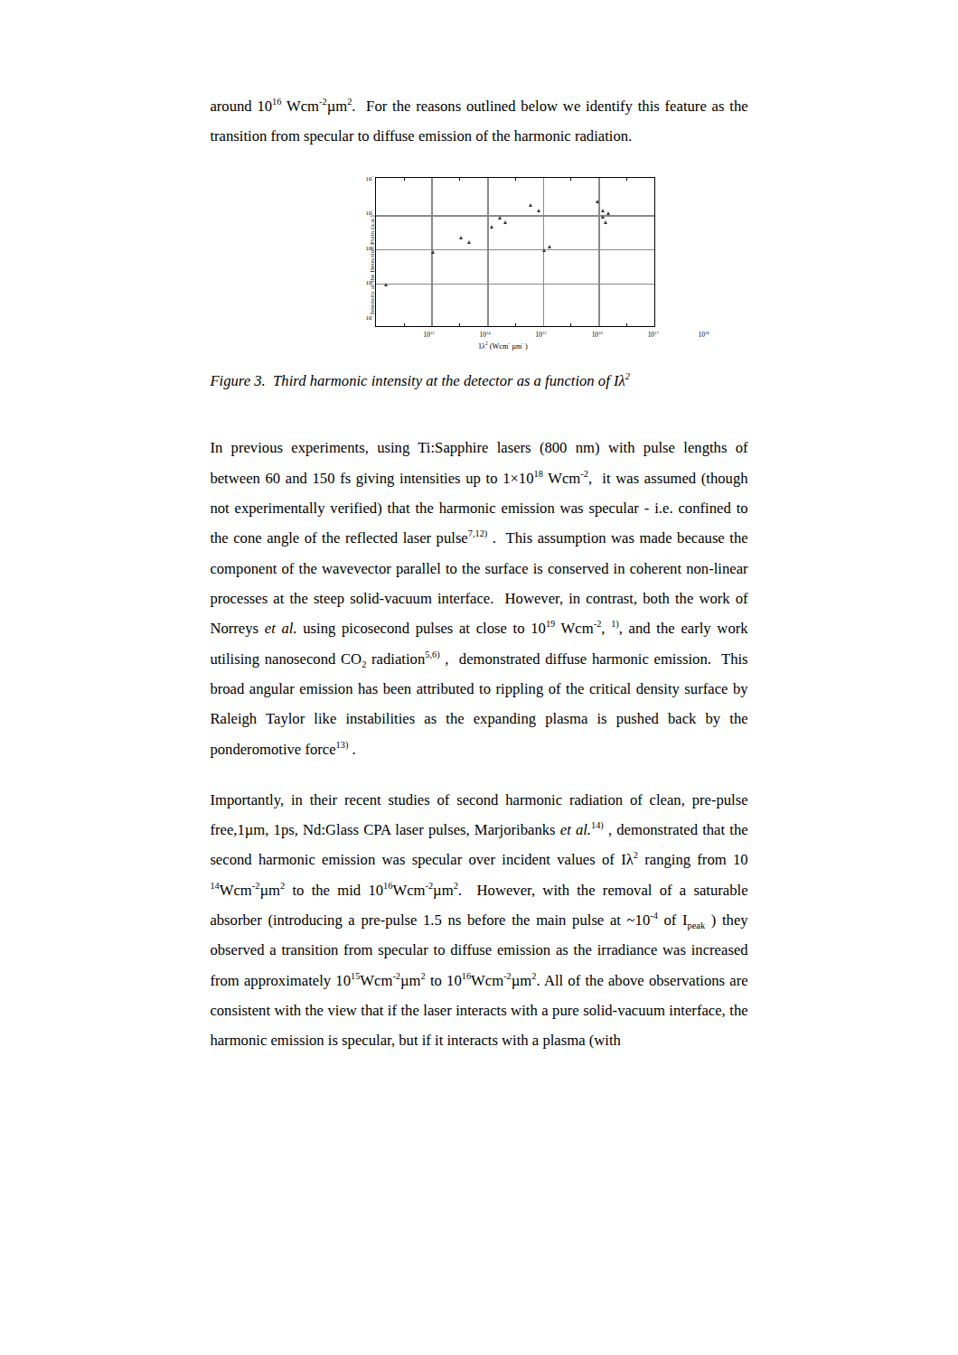around 1016 Wcm-2µm2. For the reasons outlined below we identify this feature as the transition from specular to diffuse emission of the harmonic radiation.
Intensity at the Detection Plain (a.u.)
10- 10- 10- 10- 10-
1013 1014 1015 1016 1017 1018
1λ2 (Wcm- µm- )
Figure 3. Third harmonic intensity at the detector as a function of Iλ2
In previous experiments, using Ti:Sapphire lasers (800 nm) with pulse lengths of between 60 and 150 fs giving intensities up to 1×1018 Wcm-2, it was assumed (though not experimentally verified) that the harmonic emission was specular - i.e. confined to the cone angle of the reflected laser pulse7,12) . This assumption was made because the component of the wavevector parallel to the surface is conserved in coherent non-linear processes at the steep solid-vacuum interface. However, in contrast, both the work of Norreys et al. using picosecond pulses at close to 1019 Wcm-2, 1), and the early work utilising nanosecond CO2 radiation5,6) , demonstrated diffuse harmonic emission. This broad angular emission has been attributed to rippling of the critical density surface by Raleigh Taylor like instabilities as the expanding plasma is pushed back by the ponderomotive force13) .
Importantly, in their recent studies of second harmonic radiation of clean, pre-pulse free,1µm, 1ps, Nd:Glass CPA laser pulses, Marjoribanks et al.14) , demonstrated that the second harmonic emission was specular over incident values of Iλ2 ranging from 10 14Wcm-2µm2 to the mid 1016Wcm-2µm2. However, with the removal of a saturable absorber (introducing a pre-pulse 1.5 ns before the main pulse at ~10-4 of Ipeak ) they observed a transition from specular to diffuse emission as the irradiance was increased from approximately 1015Wcm-2µm2 to 1016Wcm-2µm2. All of the above observations are consistent with the view that if the laser interacts with a pure solid-vacuum interface, the harmonic emission is specular, but if it interacts with a plasma (with